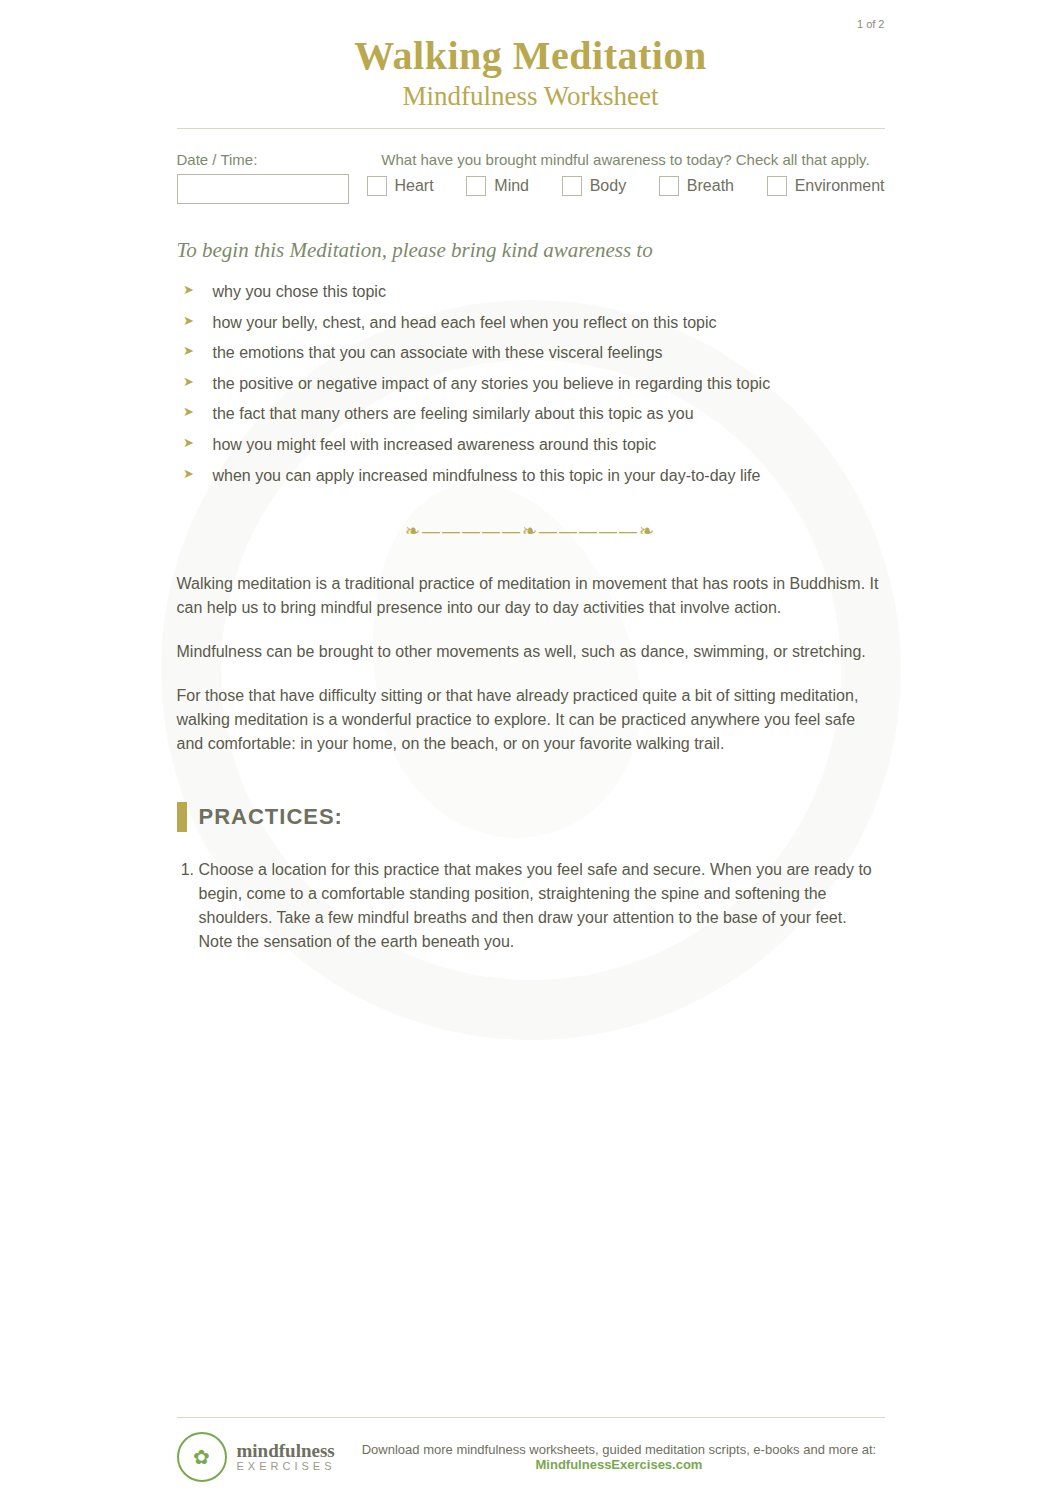1 of 2
Walking Meditation
Mindfulness Worksheet
Date / Time:
What have you brought mindful awareness to today? Check all that apply.
Heart Mind Body Breath Environment
To begin this Meditation, please bring kind awareness to
why you chose this topic
how your belly, chest, and head each feel when you reflect on this topic
the emotions that you can associate with these visceral feelings
the positive or negative impact of any stories you believe in regarding this topic
the fact that many others are feeling similarly about this topic as you
how you might feel with increased awareness around this topic
when you can apply increased mindfulness to this topic in your day-to-day life
❧—————❧—————❧
Walking meditation is a traditional practice of meditation in movement that has roots in Buddhism. It can help us to bring mindful presence into our day to day activities that involve action.
Mindfulness can be brought to other movements as well, such as dance, swimming, or stretching.
For those that have difficulty sitting or that have already practiced quite a bit of sitting meditation, walking meditation is a wonderful practice to explore. It can be practiced anywhere you feel safe and comfortable: in your home, on the beach, or on your favorite walking trail.
PRACTICES:
Choose a location for this practice that makes you feel safe and secure. When you are ready to begin, come to a comfortable standing position, straightening the spine and softening the shoulders. Take a few mindful breaths and then draw your attention to the base of your feet. Note the sensation of the earth beneath you.
✿
mindfulness
EXERCISES
Download more mindfulness worksheets, guided meditation scripts, e-books and more at:
MindfulnessExercises.com